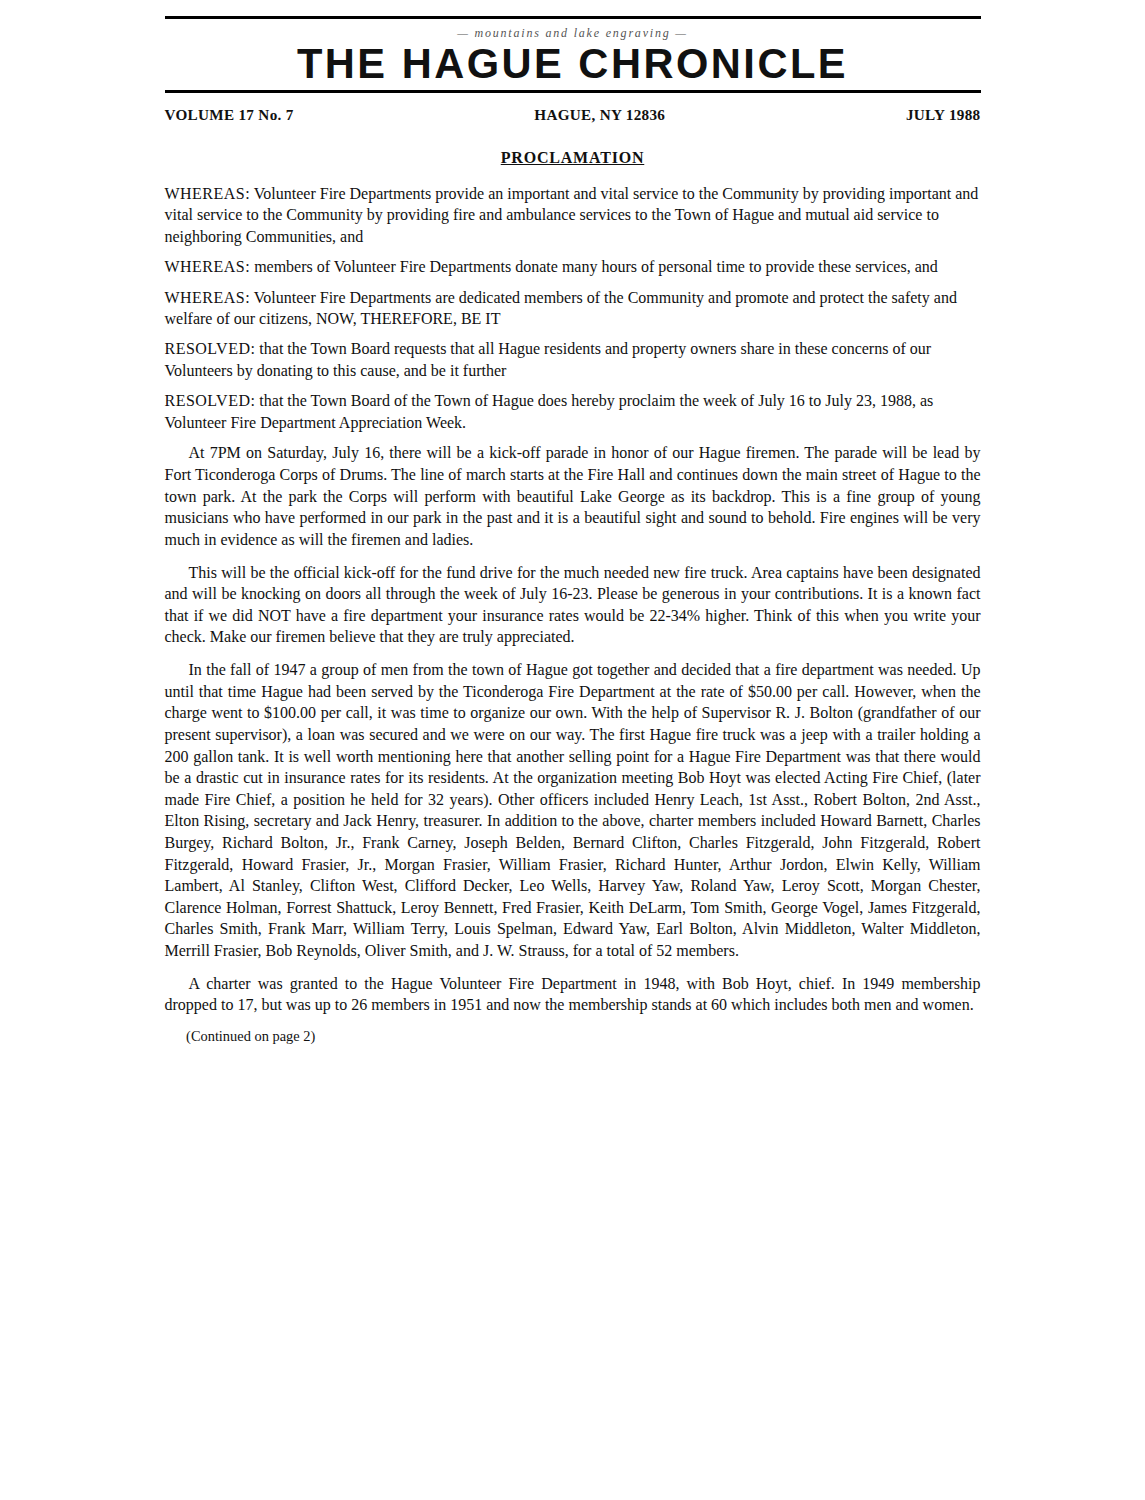— mountains and lake engraving —
THE HAGUE CHRONICLE
VOLUME 17 No. 7 HAGUE, NY 12836 JULY 1988
PROCLAMATION
WHEREAS: Volunteer Fire Departments provide an important and vital service to the Community by providing important and vital service to the Community by providing fire and ambulance services to the Town of Hague and mutual aid service to neighboring Communities, and
WHEREAS: members of Volunteer Fire Departments donate many hours of personal time to provide these services, and
WHEREAS: Volunteer Fire Departments are dedicated members of the Community and promote and protect the safety and welfare of our citizens, NOW, THEREFORE, BE IT
RESOLVED: that the Town Board requests that all Hague residents and property owners share in these concerns of our Volunteers by donating to this cause, and be it further
RESOLVED: that the Town Board of the Town of Hague does hereby proclaim the week of July 16 to July 23, 1988, as Volunteer Fire Department Appreciation Week.
At 7PM on Saturday, July 16, there will be a kick-off parade in honor of our Hague firemen. The parade will be lead by Fort Ticonderoga Corps of Drums. The line of march starts at the Fire Hall and continues down the main street of Hague to the town park. At the park the Corps will perform with beautiful Lake George as its backdrop. This is a fine group of young musicians who have performed in our park in the past and it is a beautiful sight and sound to behold. Fire engines will be very much in evidence as will the firemen and ladies.
This will be the official kick-off for the fund drive for the much needed new fire truck. Area captains have been designated and will be knocking on doors all through the week of July 16-23. Please be generous in your contributions. It is a known fact that if we did NOT have a fire department your insurance rates would be 22-34% higher. Think of this when you write your check. Make our firemen believe that they are truly appreciated.
In the fall of 1947 a group of men from the town of Hague got together and decided that a fire department was needed. Up until that time Hague had been served by the Ticonderoga Fire Department at the rate of $50.00 per call. However, when the charge went to $100.00 per call, it was time to organize our own. With the help of Supervisor R. J. Bolton (grandfather of our present supervisor), a loan was secured and we were on our way. The first Hague fire truck was a jeep with a trailer holding a 200 gallon tank. It is well worth mentioning here that another selling point for a Hague Fire Department was that there would be a drastic cut in insurance rates for its residents. At the organization meeting Bob Hoyt was elected Acting Fire Chief, (later made Fire Chief, a position he held for 32 years). Other officers included Henry Leach, 1st Asst., Robert Bolton, 2nd Asst., Elton Rising, secretary and Jack Henry, treasurer. In addition to the above, charter members included Howard Barnett, Charles Burgey, Richard Bolton, Jr., Frank Carney, Joseph Belden, Bernard Clifton, Charles Fitzgerald, John Fitzgerald, Robert Fitzgerald, Howard Frasier, Jr., Morgan Frasier, William Frasier, Richard Hunter, Arthur Jordon, Elwin Kelly, William Lambert, Al Stanley, Clifton West, Clifford Decker, Leo Wells, Harvey Yaw, Roland Yaw, Leroy Scott, Morgan Chester, Clarence Holman, Forrest Shattuck, Leroy Bennett, Fred Frasier, Keith DeLarm, Tom Smith, George Vogel, James Fitzgerald, Charles Smith, Frank Marr, William Terry, Louis Spelman, Edward Yaw, Earl Bolton, Alvin Middleton, Walter Middleton, Merrill Frasier, Bob Reynolds, Oliver Smith, and J. W. Strauss, for a total of 52 members.
A charter was granted to the Hague Volunteer Fire Department in 1948, with Bob Hoyt, chief. In 1949 membership dropped to 17, but was up to 26 members in 1951 and now the membership stands at 60 which includes both men and women.
(Continued on page 2)